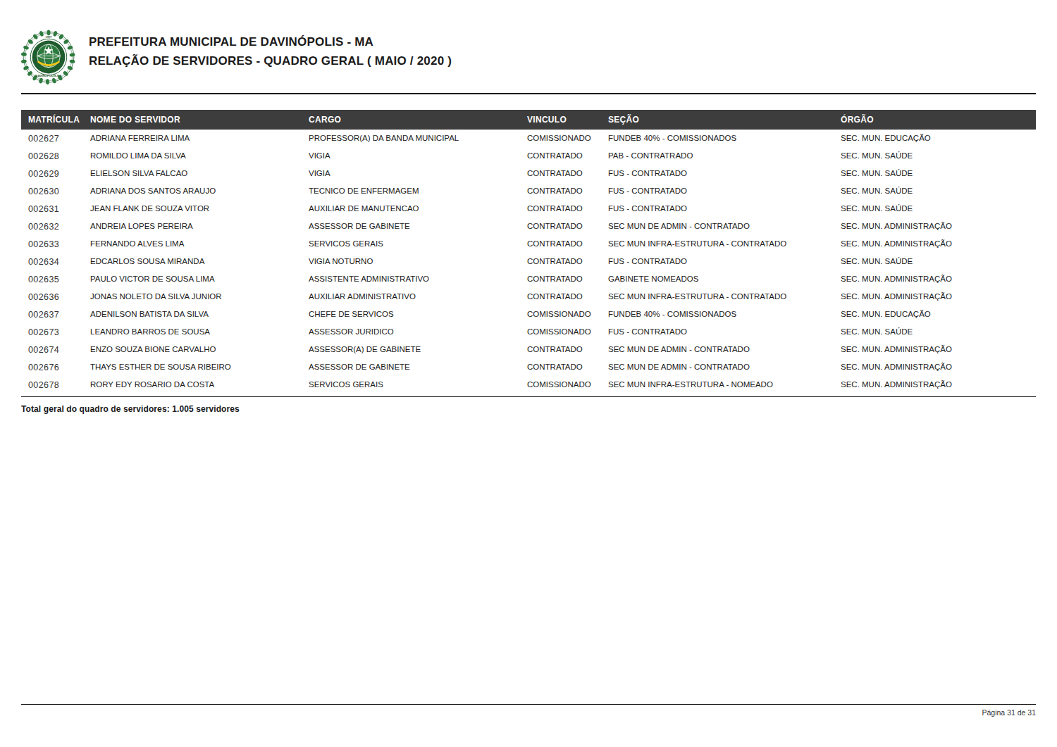1997 DAVINÓPOLIS-MA
PREFEITURA MUNICIPAL DE DAVINÓPOLIS - MA
RELAÇÃO DE SERVIDORES - QUADRO GERAL ( MAIO / 2020 )
| MATRÍCULA | NOME DO SERVIDOR | CARGO | VINCULO | SEÇÃO | ÓRGÃO |
| --- | --- | --- | --- | --- | --- |
| 002627 | ADRIANA FERREIRA LIMA | PROFESSOR(A) DA BANDA MUNICIPAL | COMISSIONADO | FUNDEB 40% - COMISSIONADOS | SEC. MUN. EDUCAÇÃO |
| 002628 | ROMILDO LIMA DA SILVA | VIGIA | CONTRATADO | PAB - CONTRATRADO | SEC. MUN. SAÚDE |
| 002629 | ELIELSON SILVA FALCAO | VIGIA | CONTRATADO | FUS - CONTRATADO | SEC. MUN. SAÚDE |
| 002630 | ADRIANA DOS SANTOS ARAUJO | TECNICO DE ENFERMAGEM | CONTRATADO | FUS - CONTRATADO | SEC. MUN. SAÚDE |
| 002631 | JEAN FLANK DE SOUZA VITOR | AUXILIAR DE MANUTENCAO | CONTRATADO | FUS - CONTRATADO | SEC. MUN. SAÚDE |
| 002632 | ANDREIA LOPES PEREIRA | ASSESSOR DE GABINETE | CONTRATADO | SEC MUN DE ADMIN - CONTRATADO | SEC. MUN. ADMINISTRAÇÃO |
| 002633 | FERNANDO ALVES LIMA | SERVICOS GERAIS | CONTRATADO | SEC MUN INFRA-ESTRUTURA - CONTRATADO | SEC. MUN. ADMINISTRAÇÃO |
| 002634 | EDCARLOS SOUSA MIRANDA | VIGIA NOTURNO | CONTRATADO | FUS - CONTRATADO | SEC. MUN. SAÚDE |
| 002635 | PAULO VICTOR DE SOUSA LIMA | ASSISTENTE ADMINISTRATIVO | CONTRATADO | GABINETE NOMEADOS | SEC. MUN. ADMINISTRAÇÃO |
| 002636 | JONAS NOLETO DA SILVA JUNIOR | AUXILIAR ADMINISTRATIVO | CONTRATADO | SEC MUN INFRA-ESTRUTURA - CONTRATADO | SEC. MUN. ADMINISTRAÇÃO |
| 002637 | ADENILSON BATISTA DA SILVA | CHEFE DE SERVICOS | COMISSIONADO | FUNDEB 40% - COMISSIONADOS | SEC. MUN. EDUCAÇÃO |
| 002673 | LEANDRO BARROS DE SOUSA | ASSESSOR JURIDICO | COMISSIONADO | FUS - CONTRATADO | SEC. MUN. SAÚDE |
| 002674 | ENZO SOUZA BIONE CARVALHO | ASSESSOR(A) DE GABINETE | CONTRATADO | SEC MUN DE ADMIN - CONTRATADO | SEC. MUN. ADMINISTRAÇÃO |
| 002676 | THAYS ESTHER DE SOUSA RIBEIRO | ASSESSOR DE GABINETE | CONTRATADO | SEC MUN DE ADMIN - CONTRATADO | SEC. MUN. ADMINISTRAÇÃO |
| 002678 | RORY EDY ROSARIO DA COSTA | SERVICOS GERAIS | COMISSIONADO | SEC MUN INFRA-ESTRUTURA - NOMEADO | SEC. MUN. ADMINISTRAÇÃO |
Total geral do quadro de servidores: 1.005 servidores
Página 31 de 31